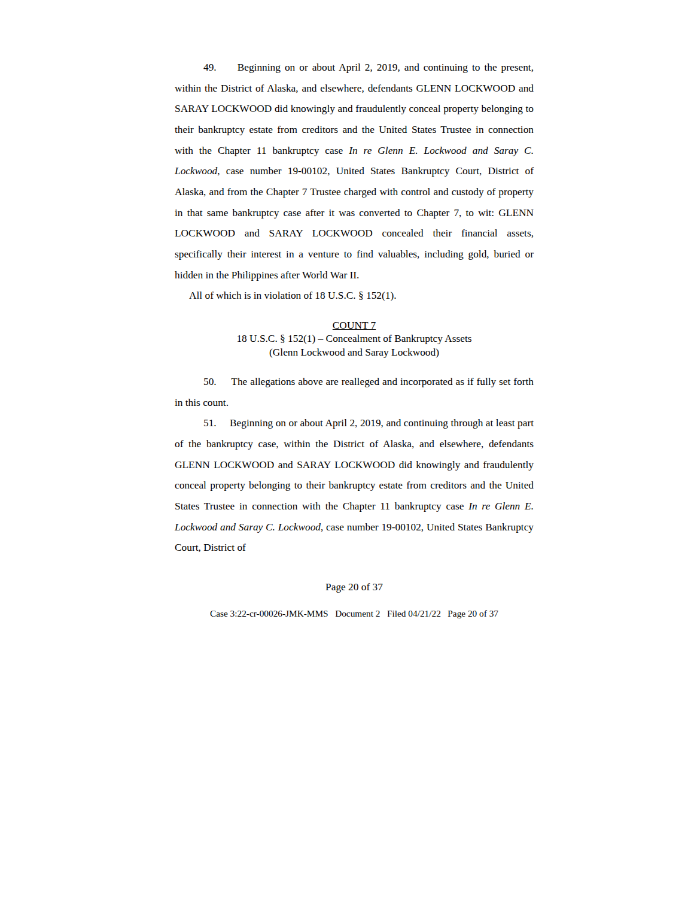49. Beginning on or about April 2, 2019, and continuing to the present, within the District of Alaska, and elsewhere, defendants GLENN LOCKWOOD and SARAY LOCKWOOD did knowingly and fraudulently conceal property belonging to their bankruptcy estate from creditors and the United States Trustee in connection with the Chapter 11 bankruptcy case In re Glenn E. Lockwood and Saray C. Lockwood, case number 19-00102, United States Bankruptcy Court, District of Alaska, and from the Chapter 7 Trustee charged with control and custody of property in that same bankruptcy case after it was converted to Chapter 7, to wit: GLENN LOCKWOOD and SARAY LOCKWOOD concealed their financial assets, specifically their interest in a venture to find valuables, including gold, buried or hidden in the Philippines after World War II.
All of which is in violation of 18 U.S.C. § 152(1).
COUNT 7
18 U.S.C. § 152(1) – Concealment of Bankruptcy Assets
(Glenn Lockwood and Saray Lockwood)
50. The allegations above are realleged and incorporated as if fully set forth in this count.
51. Beginning on or about April 2, 2019, and continuing through at least part of the bankruptcy case, within the District of Alaska, and elsewhere, defendants GLENN LOCKWOOD and SARAY LOCKWOOD did knowingly and fraudulently conceal property belonging to their bankruptcy estate from creditors and the United States Trustee in connection with the Chapter 11 bankruptcy case In re Glenn E. Lockwood and Saray C. Lockwood, case number 19-00102, United States Bankruptcy Court, District of
Page 20 of 37
Case 3:22-cr-00026-JMK-MMS Document 2 Filed 04/21/22 Page 20 of 37